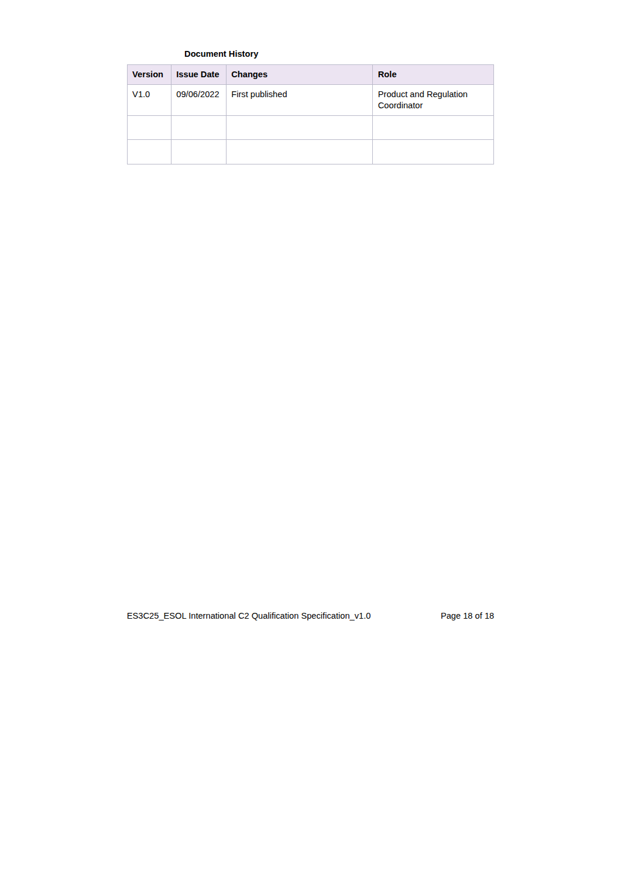Document History
| Version | Issue Date | Changes | Role |
| --- | --- | --- | --- |
| V1.0 | 09/06/2022 | First published | Product and Regulation Coordinator |
ES3C25_ESOL International C2 Qualification Specification_v1.0
Page 18 of 18